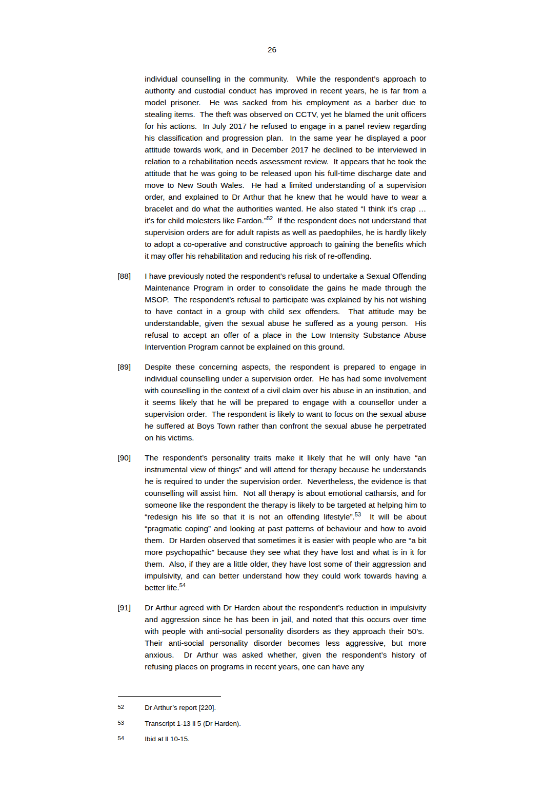26
individual counselling in the community. While the respondent’s approach to authority and custodial conduct has improved in recent years, he is far from a model prisoner. He was sacked from his employment as a barber due to stealing items. The theft was observed on CCTV, yet he blamed the unit officers for his actions. In July 2017 he refused to engage in a panel review regarding his classification and progression plan. In the same year he displayed a poor attitude towards work, and in December 2017 he declined to be interviewed in relation to a rehabilitation needs assessment review. It appears that he took the attitude that he was going to be released upon his full-time discharge date and move to New South Wales. He had a limited understanding of a supervision order, and explained to Dr Arthur that he knew that he would have to wear a bracelet and do what the authorities wanted. He also stated “I think it’s crap … it’s for child molesters like Fardon.”52 If the respondent does not understand that supervision orders are for adult rapists as well as paedophiles, he is hardly likely to adopt a co-operative and constructive approach to gaining the benefits which it may offer his rehabilitation and reducing his risk of re-offending.
[88]
I have previously noted the respondent’s refusal to undertake a Sexual Offending Maintenance Program in order to consolidate the gains he made through the MSOP. The respondent’s refusal to participate was explained by his not wishing to have contact in a group with child sex offenders. That attitude may be understandable, given the sexual abuse he suffered as a young person. His refusal to accept an offer of a place in the Low Intensity Substance Abuse Intervention Program cannot be explained on this ground.
[89]
Despite these concerning aspects, the respondent is prepared to engage in individual counselling under a supervision order. He has had some involvement with counselling in the context of a civil claim over his abuse in an institution, and it seems likely that he will be prepared to engage with a counsellor under a supervision order. The respondent is likely to want to focus on the sexual abuse he suffered at Boys Town rather than confront the sexual abuse he perpetrated on his victims.
[90]
The respondent’s personality traits make it likely that he will only have “an instrumental view of things” and will attend for therapy because he understands he is required to under the supervision order. Nevertheless, the evidence is that counselling will assist him. Not all therapy is about emotional catharsis, and for someone like the respondent the therapy is likely to be targeted at helping him to “redesign his life so that it is not an offending lifestyle”.53 It will be about “pragmatic coping” and looking at past patterns of behaviour and how to avoid them. Dr Harden observed that sometimes it is easier with people who are “a bit more psychopathic” because they see what they have lost and what is in it for them. Also, if they are a little older, they have lost some of their aggression and impulsivity, and can better understand how they could work towards having a better life.54
[91]
Dr Arthur agreed with Dr Harden about the respondent’s reduction in impulsivity and aggression since he has been in jail, and noted that this occurs over time with people with anti-social personality disorders as they approach their 50’s. Their anti-social personality disorder becomes less aggressive, but more anxious. Dr Arthur was asked whether, given the respondent’s history of refusing places on programs in recent years, one can have any
52 Dr Arthur’s report [220].
53 Transcript 1-13 ll 5 (Dr Harden).
54 Ibid at ll 10-15.